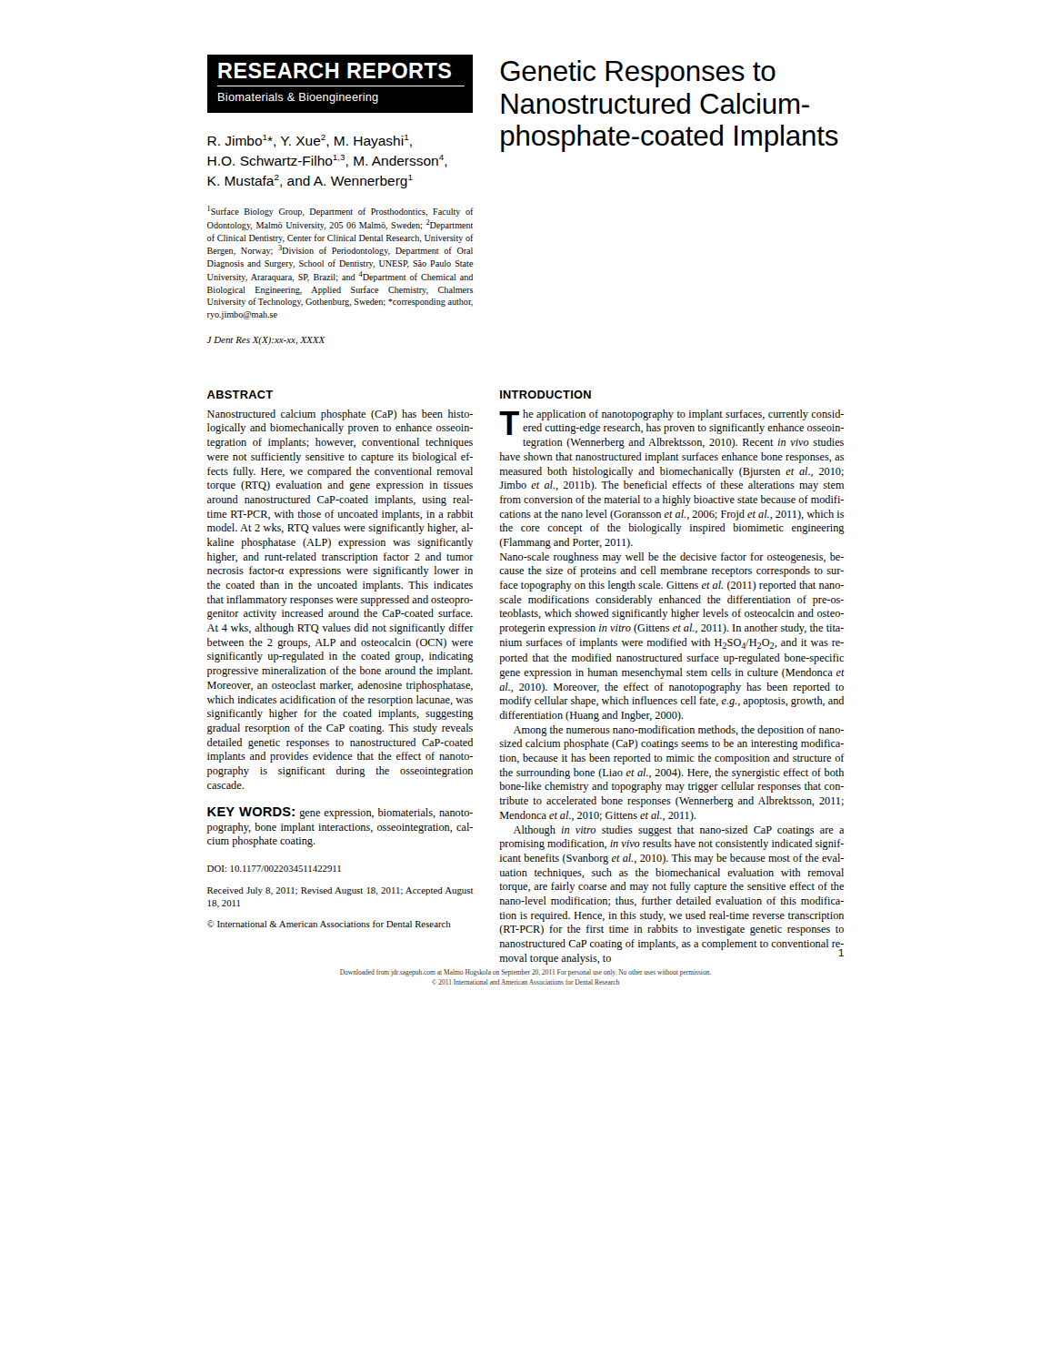RESEARCH REPORTS
Biomaterials & Bioengineering
R. Jimbo1*, Y. Xue2, M. Hayashi1,
H.O. Schwartz-Filho1,3, M. Andersson4,
K. Mustafa2, and A. Wennerberg1
1Surface Biology Group, Department of Prosthodontics, Faculty of Odontology, Malmö University, 205 06 Malmö, Sweden; 2Department of Clinical Dentistry, Center for Clinical Dental Research, University of Bergen, Norway; 3Division of Periodontology, Department of Oral Diagnosis and Surgery, School of Dentistry, UNESP, São Paulo State University, Araraquara, SP, Brazil; and 4Department of Chemical and Biological Engineering, Applied Surface Chemistry, Chalmers University of Technology, Gothenburg, Sweden; *corresponding author, ryo.jimbo@mah.se
J Dent Res X(X):xx-xx, XXXX
Genetic Responses to Nanostructured Calcium-phosphate-coated Implants
ABSTRACT
Nanostructured calcium phosphate (CaP) has been histologically and biomechanically proven to enhance osseointegration of implants; however, conventional techniques were not sufficiently sensitive to capture its biological effects fully. Here, we compared the conventional removal torque (RTQ) evaluation and gene expression in tissues around nanostructured CaP-coated implants, using real-time RT-PCR, with those of uncoated implants, in a rabbit model. At 2 wks, RTQ values were significantly higher, alkaline phosphatase (ALP) expression was significantly higher, and runt-related transcription factor 2 and tumor necrosis factor-α expressions were significantly lower in the coated than in the uncoated implants. This indicates that inflammatory responses were suppressed and osteoprogenitor activity increased around the CaP-coated surface. At 4 wks, although RTQ values did not significantly differ between the 2 groups, ALP and osteocalcin (OCN) were significantly up-regulated in the coated group, indicating progressive mineralization of the bone around the implant. Moreover, an osteoclast marker, adenosine triphosphatase, which indicates acidification of the resorption lacunae, was significantly higher for the coated implants, suggesting gradual resorption of the CaP coating. This study reveals detailed genetic responses to nanostructured CaP-coated implants and provides evidence that the effect of nanotopography is significant during the osseointegration cascade.
KEY WORDS: gene expression, biomaterials, nanotopography, bone implant interactions, osseointegration, calcium phosphate coating.
DOI: 10.1177/0022034511422911
Received July 8, 2011; Revised August 18, 2011; Accepted August 18, 2011
© International & American Associations for Dental Research
INTRODUCTION
The application of nanotopography to implant surfaces, currently considered cutting-edge research, has proven to significantly enhance osseointegration (Wennerberg and Albrektsson, 2010). Recent in vivo studies have shown that nanostructured implant surfaces enhance bone responses, as measured both histologically and biomechanically (Bjursten et al., 2010; Jimbo et al., 2011b). The beneficial effects of these alterations may stem from conversion of the material to a highly bioactive state because of modifications at the nano level (Goransson et al., 2006; Frojd et al., 2011), which is the core concept of the biologically inspired biomimetic engineering (Flammang and Porter, 2011).
Nano-scale roughness may well be the decisive factor for osteogenesis, because the size of proteins and cell membrane receptors corresponds to surface topography on this length scale. Gittens et al. (2011) reported that nano-scale modifications considerably enhanced the differentiation of pre-osteoblasts, which showed significantly higher levels of osteocalcin and osteoprotegerin expression in vitro (Gittens et al., 2011). In another study, the titanium surfaces of implants were modified with H2SO4/H2O2, and it was reported that the modified nanostructured surface up-regulated bone-specific gene expression in human mesenchymal stem cells in culture (Mendonca et al., 2010). Moreover, the effect of nanotopography has been reported to modify cellular shape, which influences cell fate, e.g., apoptosis, growth, and differentiation (Huang and Ingber, 2000).
Among the numerous nano-modification methods, the deposition of nano-sized calcium phosphate (CaP) coatings seems to be an interesting modification, because it has been reported to mimic the composition and structure of the surrounding bone (Liao et al., 2004). Here, the synergistic effect of both bone-like chemistry and topography may trigger cellular responses that contribute to accelerated bone responses (Wennerberg and Albrektsson, 2011; Mendonca et al., 2010; Gittens et al., 2011).
Although in vitro studies suggest that nano-sized CaP coatings are a promising modification, in vivo results have not consistently indicated significant benefits (Svanborg et al., 2010). This may be because most of the evaluation techniques, such as the biomechanical evaluation with removal torque, are fairly coarse and may not fully capture the sensitive effect of the nano-level modification; thus, further detailed evaluation of this modification is required. Hence, in this study, we used real-time reverse transcription (RT-PCR) for the first time in rabbits to investigate genetic responses to nanostructured CaP coating of implants, as a complement to conventional removal torque analysis, to
1
Downloaded from jdr.sagepub.com at Malmo Hogskola on September 20, 2011 For personal use only. No other uses without permission.
© 2011 International and American Associations for Dental Research